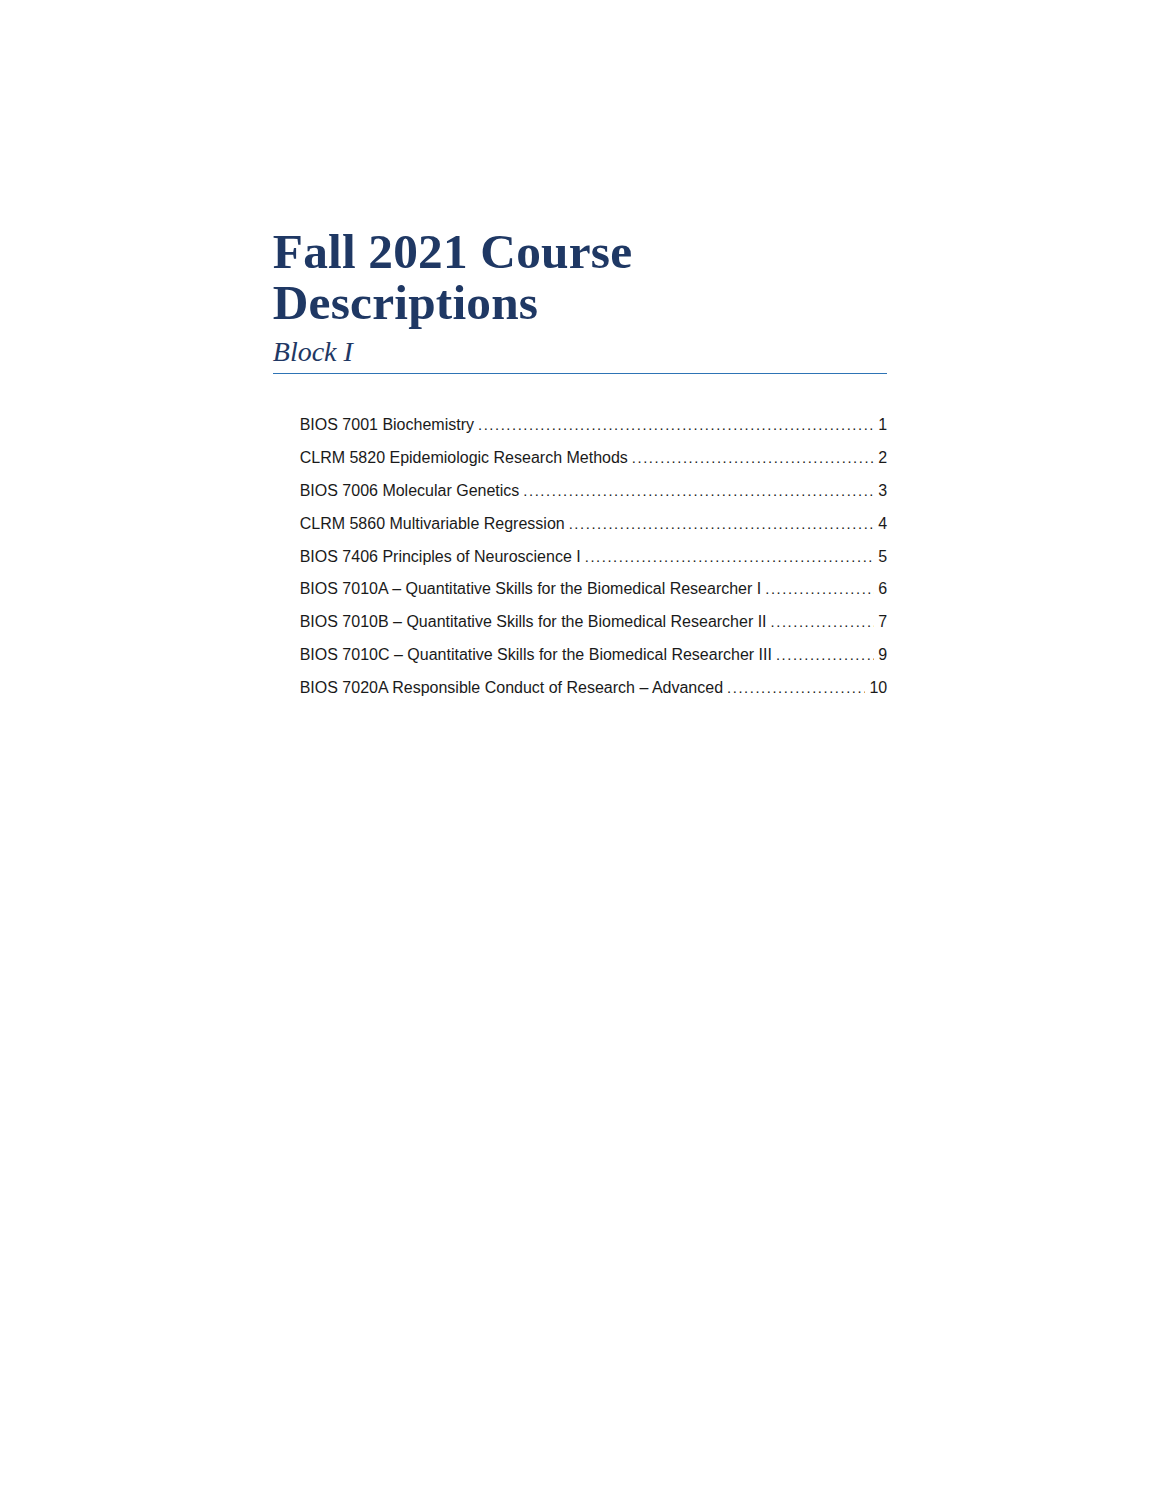Fall 2021 Course Descriptions
Block I
BIOS 7001 Biochemistry .................................................................................................................................. 1
CLRM 5820 Epidemiologic Research Methods .................................................................................................................................. 2
BIOS 7006 Molecular Genetics .................................................................................................................................. 3
CLRM 5860 Multivariable Regression .................................................................................................................................. 4
BIOS 7406 Principles of Neuroscience I .................................................................................................................................. 5
BIOS 7010A – Quantitative Skills for the Biomedical Researcher I .................................................................................................................................. 6
BIOS 7010B – Quantitative Skills for the Biomedical Researcher II .................................................................................................................................. 7
BIOS 7010C – Quantitative Skills for the Biomedical Researcher III .................................................................................................................................. 9
BIOS 7020A Responsible Conduct of Research – Advanced .................................................................................................................................. 10